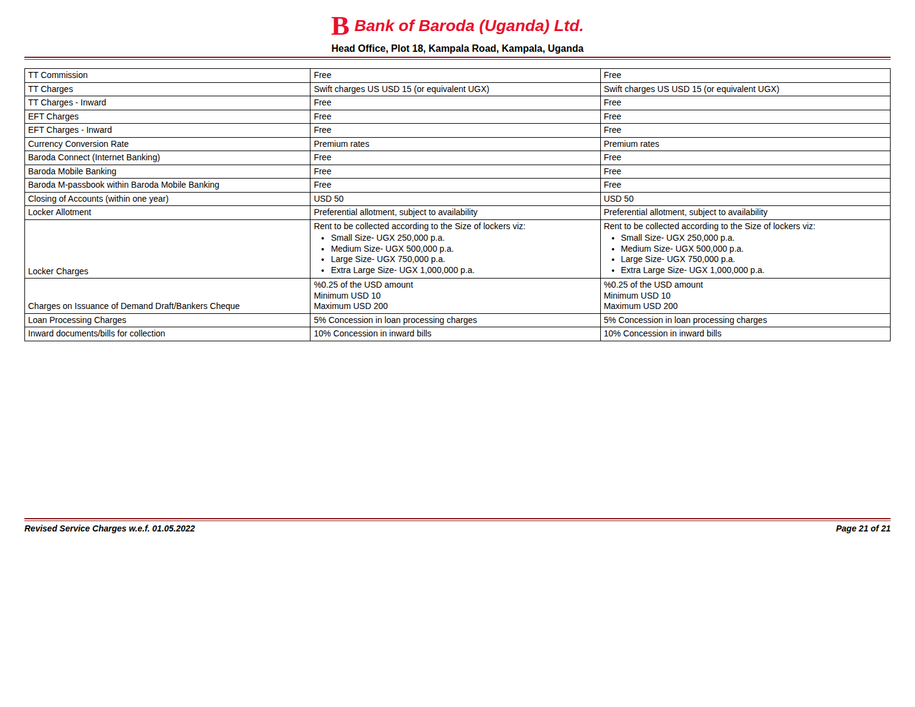B Bank of Baroda (Uganda) Ltd.
Head Office, Plot 18, Kampala Road, Kampala, Uganda
| TT Commission | Free | Free |
| TT Charges | Swift charges US USD 15 (or equivalent UGX) | Swift charges US USD 15 (or equivalent UGX) |
| TT Charges - Inward | Free | Free |
| EFT Charges | Free | Free |
| EFT Charges - Inward | Free | Free |
| Currency Conversion Rate | Premium rates | Premium rates |
| Baroda Connect (Internet Banking) | Free | Free |
| Baroda Mobile Banking | Free | Free |
| Baroda M-passbook within Baroda Mobile Banking | Free | Free |
| Closing of Accounts (within one year) | USD 50 | USD 50 |
| Locker Allotment | Preferential allotment, subject to availability | Preferential allotment, subject to availability |
| Locker Charges | Rent to be collected according to the Size of lockers viz: Small Size- UGX 250,000 p.a. Medium Size- UGX 500,000 p.a. Large Size- UGX 750,000 p.a. Extra Large Size- UGX 1,000,000 p.a. | Rent to be collected according to the Size of lockers viz: Small Size- UGX 250,000 p.a. Medium Size- UGX 500,000 p.a. Large Size- UGX 750,000 p.a. Extra Large Size- UGX 1,000,000 p.a. |
| Charges on Issuance of Demand Draft/Bankers Cheque | %0.25 of the USD amount Minimum USD 10 Maximum USD 200 | %0.25 of the USD amount Minimum USD 10 Maximum USD 200 |
| Loan Processing Charges | 5% Concession in loan processing charges | 5% Concession in loan processing charges |
| Inward documents/bills for collection | 10% Concession in inward bills | 10% Concession in inward bills |
Revised Service Charges w.e.f. 01.05.2022 Page 21 of 21